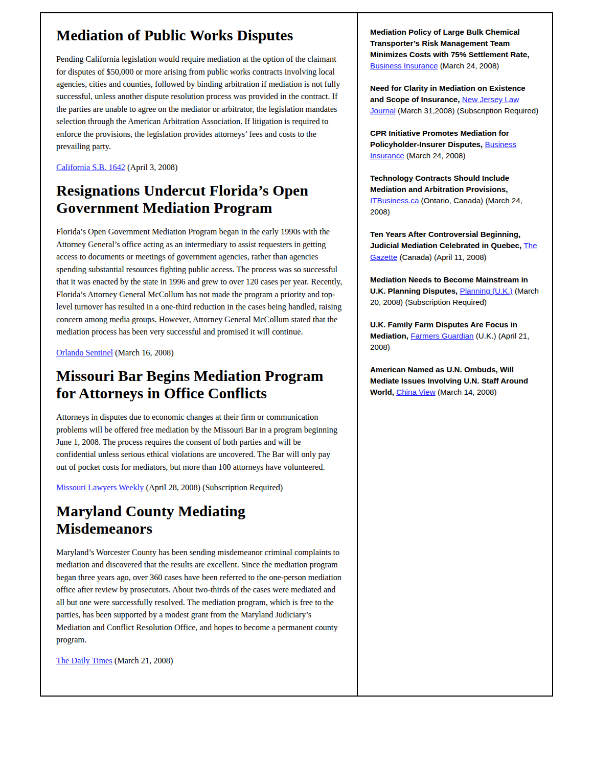Mediation of Public Works Disputes
Pending California legislation would require mediation at the option of the claimant for disputes of $50,000 or more arising from public works contracts involving local agencies, cities and counties, followed by binding arbitration if mediation is not fully successful, unless another dispute resolution process was provided in the contract. If the parties are unable to agree on the mediator or arbitrator, the legislation mandates selection through the American Arbitration Association. If litigation is required to enforce the provisions, the legislation provides attorneys’ fees and costs to the prevailing party.
California S.B. 1642 (April 3, 2008)
Resignations Undercut Florida’s Open Government Mediation Program
Florida’s Open Government Mediation Program began in the early 1990s with the Attorney General’s office acting as an intermediary to assist requesters in getting access to documents or meetings of government agencies, rather than agencies spending substantial resources fighting public access. The process was so successful that it was enacted by the state in 1996 and grew to over 120 cases per year. Recently, Florida’s Attorney General McCollum has not made the program a priority and top-level turnover has resulted in a one-third reduction in the cases being handled, raising concern among media groups. However, Attorney General McCollum stated that the mediation process has been very successful and promised it will continue.
Orlando Sentinel (March 16, 2008)
Missouri Bar Begins Mediation Program for Attorneys in Office Conflicts
Attorneys in disputes due to economic changes at their firm or communication problems will be offered free mediation by the Missouri Bar in a program beginning June 1, 2008. The process requires the consent of both parties and will be confidential unless serious ethical violations are uncovered. The Bar will only pay out of pocket costs for mediators, but more than 100 attorneys have volunteered.
Missouri Lawyers Weekly (April 28, 2008) (Subscription Required)
Maryland County Mediating Misdemeanors
Maryland’s Worcester County has been sending misdemeanor criminal complaints to mediation and discovered that the results are excellent. Since the mediation program began three years ago, over 360 cases have been referred to the one-person mediation office after review by prosecutors. About two-thirds of the cases were mediated and all but one were successfully resolved. The mediation program, which is free to the parties, has been supported by a modest grant from the Maryland Judiciary’s Mediation and Conflict Resolution Office, and hopes to become a permanent county program.
The Daily Times (March 21, 2008)
Mediation Policy of Large Bulk Chemical Transporter’s Risk Management Team Minimizes Costs with 75% Settlement Rate, Business Insurance (March 24, 2008)
Need for Clarity in Mediation on Existence and Scope of Insurance, New Jersey Law Journal (March 31,2008) (Subscription Required)
CPR Initiative Promotes Mediation for Policyholder-Insurer Disputes, Business Insurance (March 24, 2008)
Technology Contracts Should Include Mediation and Arbitration Provisions, ITBusiness.ca (Ontario, Canada) (March 24, 2008)
Ten Years After Controversial Beginning, Judicial Mediation Celebrated in Quebec, The Gazette (Canada) (April 11, 2008)
Mediation Needs to Become Mainstream in U.K. Planning Disputes, Planning (U.K.) (March 20, 2008) (Subscription Required)
U.K. Family Farm Disputes Are Focus in Mediation, Farmers Guardian (U.K.) (April 21, 2008)
American Named as U.N. Ombuds, Will Mediate Issues Involving U.N. Staff Around World, China View (March 14, 2008)